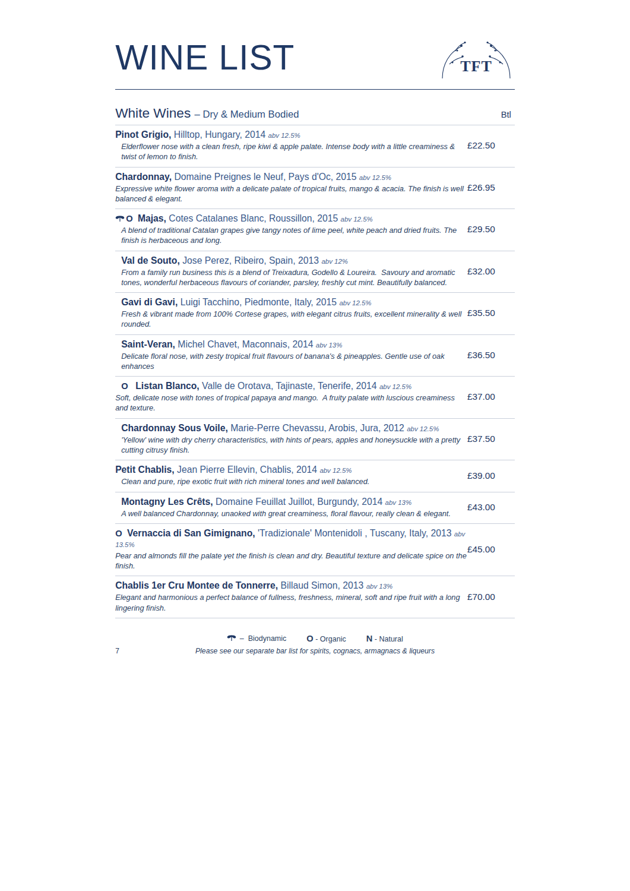WINE LIST
TFT
White Wines – Dry & Medium Bodied
Btl
| Pinot Grigio, Hilltop, Hungary, 2014 abv 12.5% Elderflower nose with a clean fresh, ripe kiwi & apple palate. Intense body with a little creaminess & twist of lemon to finish. | £22.50 |
| Chardonnay, Domaine Preignes le Neuf, Pays d'Oc, 2015 abv 12.5% Expressive white flower aroma with a delicate palate of tropical fruits, mango & acacia. The finish is well balanced & elegant. | £26.95 |
| O Majas, Cotes Catalanes Blanc, Roussillon, 2015 abv 12.5% A blend of traditional Catalan grapes give tangy notes of lime peel, white peach and dried fruits. The finish is herbaceous and long. | £29.50 |
| Val de Souto, Jose Perez, Ribeiro, Spain, 2013 abv 12% From a family run business this is a blend of Treixadura, Godello & Loureira. Savoury and aromatic tones, wonderful herbaceous flavours of coriander, parsley, freshly cut mint. Beautifully balanced. | £32.00 |
| Gavi di Gavi, Luigi Tacchino, Piedmonte, Italy, 2015 abv 12.5% Fresh & vibrant made from 100% Cortese grapes, with elegant citrus fruits, excellent minerality & well rounded. | £35.50 |
| Saint-Veran, Michel Chavet, Maconnais, 2014 abv 13% Delicate floral nose, with zesty tropical fruit flavours of banana's & pineapples. Gentle use of oak enhances | £36.50 |
| O Listan Blanco, Valle de Orotava, Tajinaste, Tenerife, 2014 abv 12.5% Soft, delicate nose with tones of tropical papaya and mango. A fruity palate with luscious creaminess and texture. | £37.00 |
| Chardonnay Sous Voile, Marie-Perre Chevassu, Arobis, Jura, 2012 abv 12.5% 'Yellow' wine with dry cherry characteristics, with hints of pears, apples and honeysuckle with a pretty cutting citrusy finish. | £37.50 |
| Petit Chablis, Jean Pierre Ellevin, Chablis, 2014 abv 12.5% Clean and pure, ripe exotic fruit with rich mineral tones and well balanced. | £39.00 |
| Montagny Les Crêts, Domaine Feuillat Juillot, Burgundy, 2014 abv 13% A well balanced Chardonnay, unaoked with great creaminess, floral flavour, really clean & elegant. | £43.00 |
| O Vernaccia di San Gimignano, 'Tradizionale' Montenidoli , Tuscany, Italy, 2013 abv 13.5% Pear and almonds fill the palate yet the finish is clean and dry. Beautiful texture and delicate spice on the finish. | £45.00 |
| Chablis 1er Cru Montee de Tonnerre, Billaud Simon, 2013 abv 13% Elegant and harmonious a perfect balance of fullness, freshness, mineral, soft and ripe fruit with a long lingering finish. | £70.00 |
– Biodynamic O - Organic N - Natural
Please see our separate bar list for spirits, cognacs, armagnacs & liqueurs
7